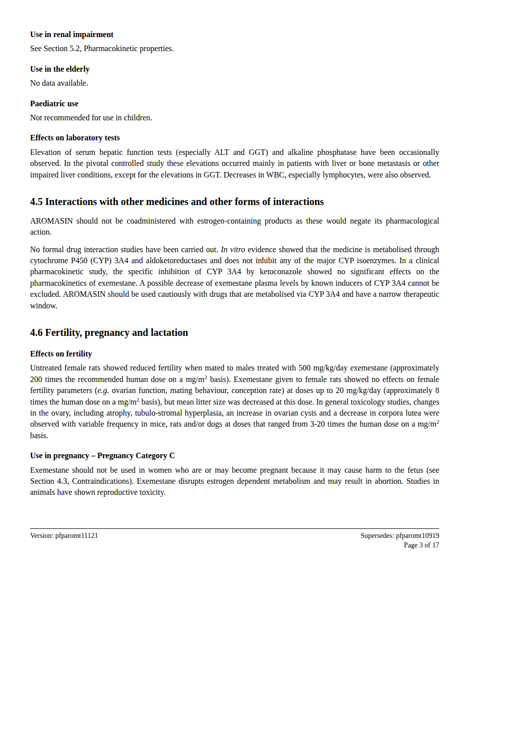Use in renal impairment
See Section 5.2, Pharmacokinetic properties.
Use in the elderly
No data available.
Paediatric use
Not recommended for use in children.
Effects on laboratory tests
Elevation of serum hepatic function tests (especially ALT and GGT) and alkaline phosphatase have been occasionally observed. In the pivotal controlled study these elevations occurred mainly in patients with liver or bone metastasis or other impaired liver conditions, except for the elevations in GGT. Decreases in WBC, especially lymphocytes, were also observed.
4.5 Interactions with other medicines and other forms of interactions
AROMASIN should not be coadministered with estrogen-containing products as these would negate its pharmacological action.
No formal drug interaction studies have been carried out. In vitro evidence showed that the medicine is metabolised through cytochrome P450 (CYP) 3A4 and aldoketoreductases and does not inhibit any of the major CYP isoenzymes. In a clinical pharmacokinetic study, the specific inhibition of CYP 3A4 by ketoconazole showed no significant effects on the pharmacokinetics of exemestane. A possible decrease of exemestane plasma levels by known inducers of CYP 3A4 cannot be excluded. AROMASIN should be used cautiously with drugs that are metabolised via CYP 3A4 and have a narrow therapeutic window.
4.6 Fertility, pregnancy and lactation
Effects on fertility
Untreated female rats showed reduced fertility when mated to males treated with 500 mg/kg/day exemestane (approximately 200 times the recommended human dose on a mg/m2 basis). Exemestane given to female rats showed no effects on female fertility parameters (e.g. ovarian function, mating behaviour, conception rate) at doses up to 20 mg/kg/day (approximately 8 times the human dose on a mg/m2 basis), but mean litter size was decreased at this dose. In general toxicology studies, changes in the ovary, including atrophy, tubulo-stromal hyperplasia, an increase in ovarian cysts and a decrease in corpora lutea were observed with variable frequency in mice, rats and/or dogs at doses that ranged from 3-20 times the human dose on a mg/m2 basis.
Use in pregnancy – Pregnancy Category C
Exemestane should not be used in women who are or may become pregnant because it may cause harm to the fetus (see Section 4.3, Contraindications). Exemestane disrupts estrogen dependent metabolism and may result in abortion. Studies in animals have shown reproductive toxicity.
Version: pfparomt11121
Supersedes: pfparomt10919
Page 3 of 17